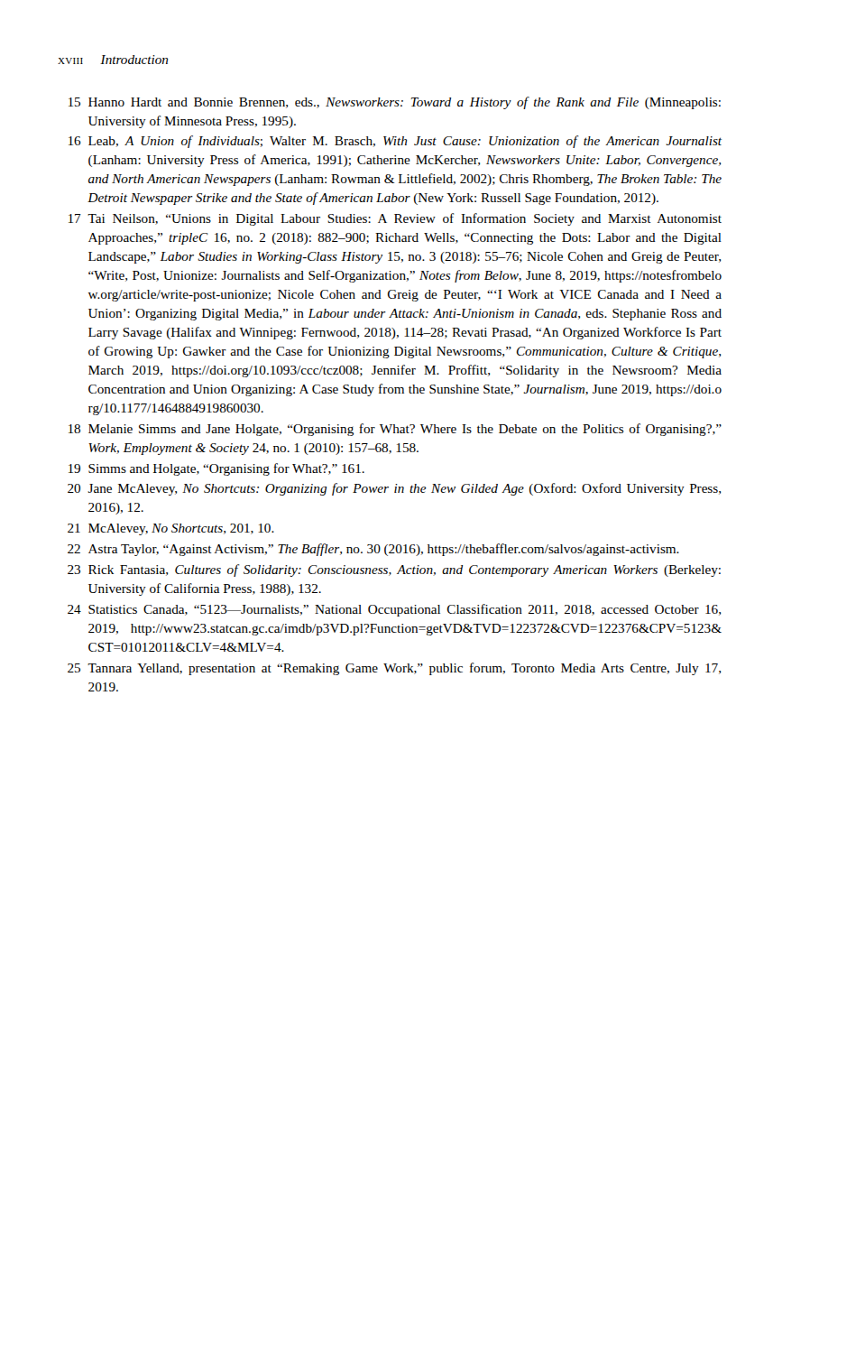xviii Introduction
15 Hanno Hardt and Bonnie Brennen, eds., Newsworkers: Toward a History of the Rank and File (Minneapolis: University of Minnesota Press, 1995).
16 Leab, A Union of Individuals; Walter M. Brasch, With Just Cause: Unionization of the American Journalist (Lanham: University Press of America, 1991); Catherine McKercher, Newsworkers Unite: Labor, Convergence, and North American Newspapers (Lanham: Rowman & Littlefield, 2002); Chris Rhomberg, The Broken Table: The Detroit Newspaper Strike and the State of American Labor (New York: Russell Sage Foundation, 2012).
17 Tai Neilson, “Unions in Digital Labour Studies: A Review of Information Society and Marxist Autonomist Approaches,” tripleC 16, no. 2 (2018): 882–900; Richard Wells, “Connecting the Dots: Labor and the Digital Landscape,” Labor Studies in Working-Class History 15, no. 3 (2018): 55–76; Nicole Cohen and Greig de Peuter, “Write, Post, Unionize: Journalists and Self-Organization,” Notes from Below, June 8, 2019, https://notesfrombelow.org/article/write-post-unionize; Nicole Cohen and Greig de Peuter, “‘I Work at VICE Canada and I Need a Union’: Organizing Digital Media,” in Labour under Attack: Anti-Unionism in Canada, eds. Stephanie Ross and Larry Savage (Halifax and Winnipeg: Fernwood, 2018), 114–28; Revati Prasad, “An Organized Workforce Is Part of Growing Up: Gawker and the Case for Unionizing Digital Newsrooms,” Communication, Culture & Critique, March 2019, https://doi.org/10.1093/ccc/tcz008; Jennifer M. Proffitt, “Solidarity in the Newsroom? Media Concentration and Union Organizing: A Case Study from the Sunshine State,” Journalism, June 2019, https://doi.org/10.1177/1464884919860030.
18 Melanie Simms and Jane Holgate, “Organising for What? Where Is the Debate on the Politics of Organising?,” Work, Employment & Society 24, no. 1 (2010): 157–68, 158.
19 Simms and Holgate, “Organising for What?,” 161.
20 Jane McAlevey, No Shortcuts: Organizing for Power in the New Gilded Age (Oxford: Oxford University Press, 2016), 12.
21 McAlevey, No Shortcuts, 201, 10.
22 Astra Taylor, “Against Activism,” The Baffler, no. 30 (2016), https://thebaffler.com/salvos/against-activism.
23 Rick Fantasia, Cultures of Solidarity: Consciousness, Action, and Contemporary American Workers (Berkeley: University of California Press, 1988), 132.
24 Statistics Canada, “5123—Journalists,” National Occupational Classification 2011, 2018, accessed October 16, 2019, http://www23.statcan.gc.ca/imdb/p3VD.pl?Function=getVD&TVD=122372&CVD=122376&CPV=5123&CST=01012011&CLV=4&MLV=4.
25 Tannara Yelland, presentation at “Remaking Game Work,” public forum, Toronto Media Arts Centre, July 17, 2019.